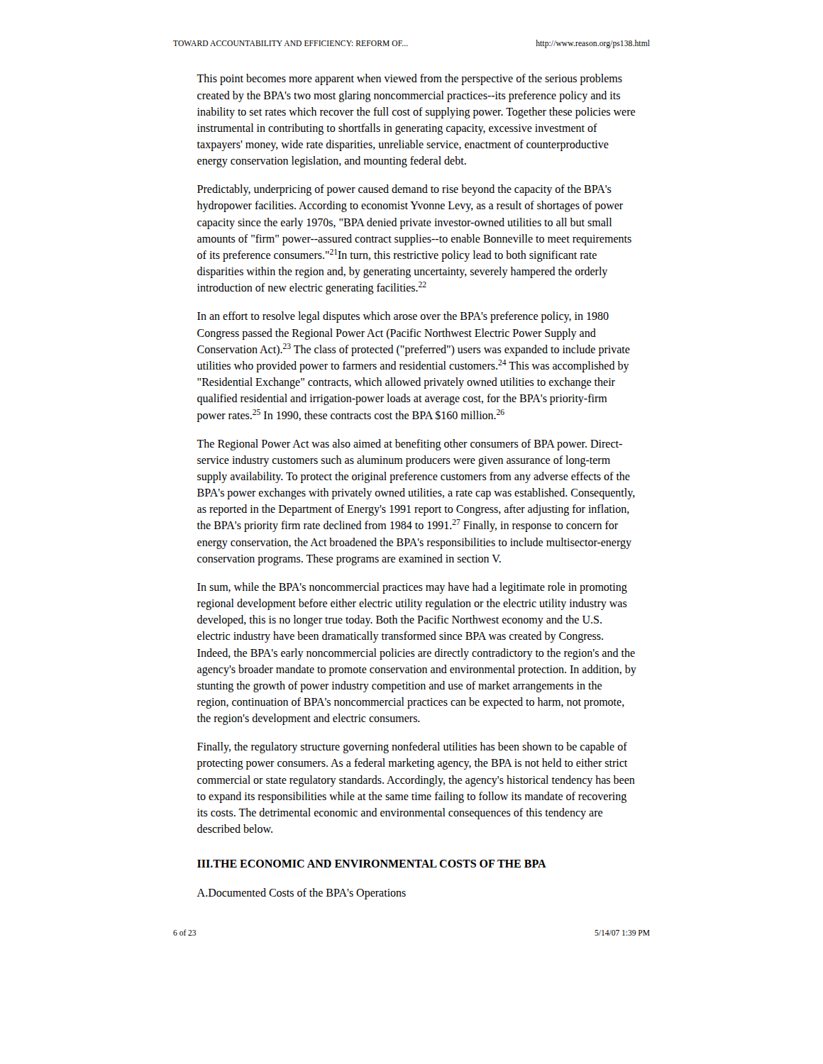TOWARD ACCOUNTABILITY AND EFFICIENCY: REFORM OF... http://www.reason.org/ps138.html
This point becomes more apparent when viewed from the perspective of the serious problems created by the BPA's two most glaring noncommercial practices--its preference policy and its inability to set rates which recover the full cost of supplying power. Together these policies were instrumental in contributing to shortfalls in generating capacity, excessive investment of taxpayers' money, wide rate disparities, unreliable service, enactment of counterproductive energy conservation legislation, and mounting federal debt.
Predictably, underpricing of power caused demand to rise beyond the capacity of the BPA's hydropower facilities. According to economist Yvonne Levy, as a result of shortages of power capacity since the early 1970s, "BPA denied private investor-owned utilities to all but small amounts of "firm" power--assured contract supplies--to enable Bonneville to meet requirements of its preference consumers."21In turn, this restrictive policy lead to both significant rate disparities within the region and, by generating uncertainty, severely hampered the orderly introduction of new electric generating facilities.22
In an effort to resolve legal disputes which arose over the BPA's preference policy, in 1980 Congress passed the Regional Power Act (Pacific Northwest Electric Power Supply and Conservation Act).23 The class of protected ("preferred") users was expanded to include private utilities who provided power to farmers and residential customers.24 This was accomplished by "Residential Exchange" contracts, which allowed privately owned utilities to exchange their qualified residential and irrigation-power loads at average cost, for the BPA's priority-firm power rates.25 In 1990, these contracts cost the BPA $160 million.26
The Regional Power Act was also aimed at benefiting other consumers of BPA power. Direct-service industry customers such as aluminum producers were given assurance of long-term supply availability. To protect the original preference customers from any adverse effects of the BPA's power exchanges with privately owned utilities, a rate cap was established. Consequently, as reported in the Department of Energy's 1991 report to Congress, after adjusting for inflation, the BPA's priority firm rate declined from 1984 to 1991.27 Finally, in response to concern for energy conservation, the Act broadened the BPA's responsibilities to include multisector-energy conservation programs. These programs are examined in section V.
In sum, while the BPA's noncommercial practices may have had a legitimate role in promoting regional development before either electric utility regulation or the electric utility industry was developed, this is no longer true today. Both the Pacific Northwest economy and the U.S. electric industry have been dramatically transformed since BPA was created by Congress. Indeed, the BPA's early noncommercial policies are directly contradictory to the region's and the agency's broader mandate to promote conservation and environmental protection. In addition, by stunting the growth of power industry competition and use of market arrangements in the region, continuation of BPA's noncommercial practices can be expected to harm, not promote, the region's development and electric consumers.
Finally, the regulatory structure governing nonfederal utilities has been shown to be capable of protecting power consumers. As a federal marketing agency, the BPA is not held to either strict commercial or state regulatory standards. Accordingly, the agency's historical tendency has been to expand its responsibilities while at the same time failing to follow its mandate of recovering its costs. The detrimental economic and environmental consequences of this tendency are described below.
III.THE ECONOMIC AND ENVIRONMENTAL COSTS OF THE BPA
A.Documented Costs of the BPA's Operations
6 of 23 5/14/07 1:39 PM